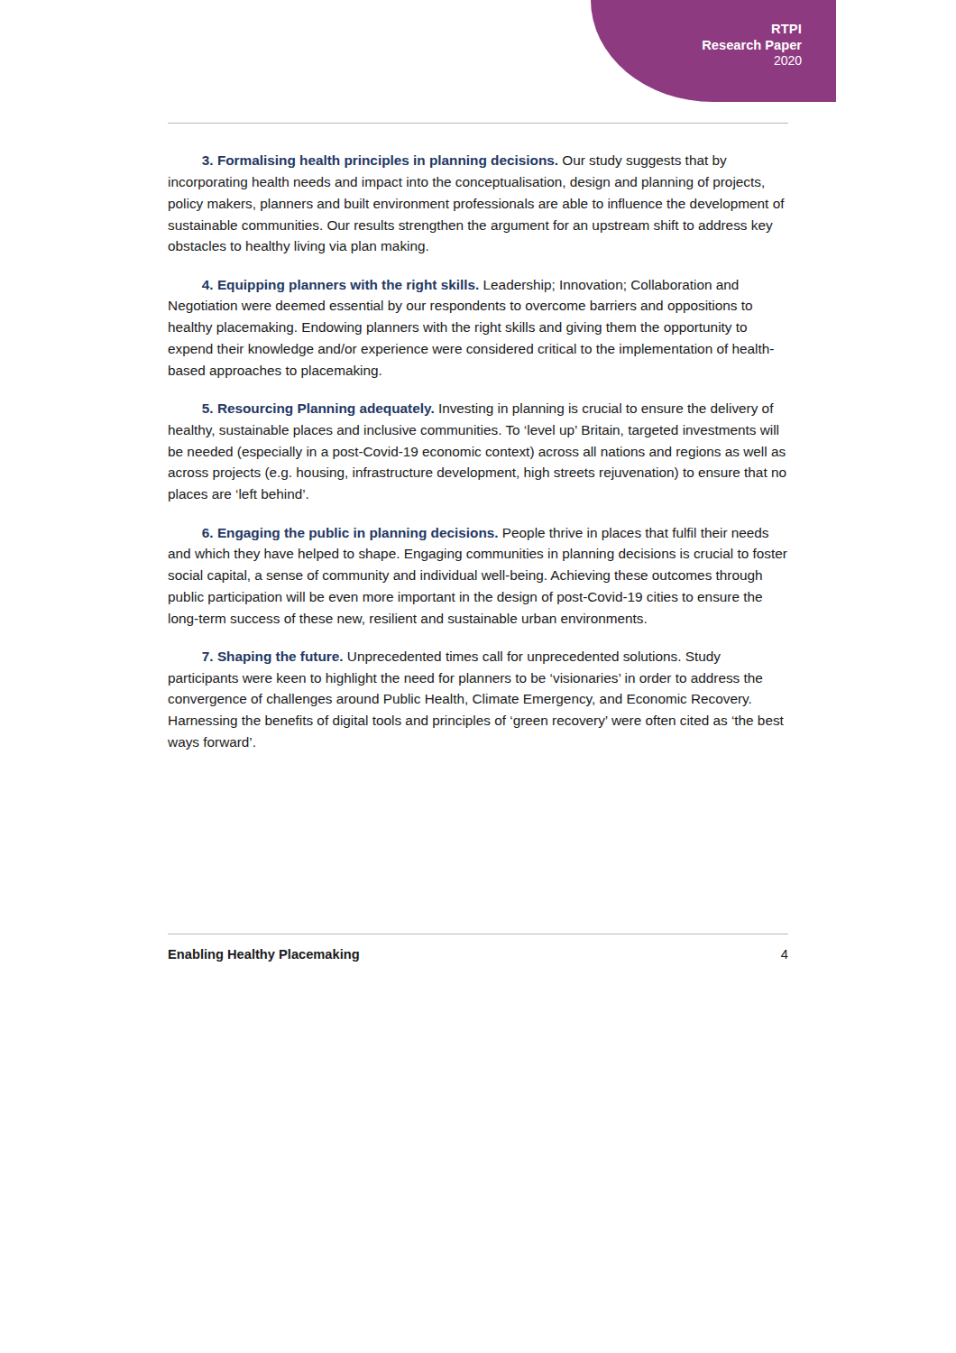RTPI
Research Paper
2020
3. Formalising health principles in planning decisions. Our study suggests that by incorporating health needs and impact into the conceptualisation, design and planning of projects, policy makers, planners and built environment professionals are able to influence the development of sustainable communities. Our results strengthen the argument for an upstream shift to address key obstacles to healthy living via plan making.
4. Equipping planners with the right skills. Leadership; Innovation; Collaboration and Negotiation were deemed essential by our respondents to overcome barriers and oppositions to healthy placemaking. Endowing planners with the right skills and giving them the opportunity to expend their knowledge and/or experience were considered critical to the implementation of health-based approaches to placemaking.
5. Resourcing Planning adequately. Investing in planning is crucial to ensure the delivery of healthy, sustainable places and inclusive communities. To ‘level up’ Britain, targeted investments will be needed (especially in a post-Covid-19 economic context) across all nations and regions as well as across projects (e.g. housing, infrastructure development, high streets rejuvenation) to ensure that no places are ‘left behind’.
6. Engaging the public in planning decisions. People thrive in places that fulfil their needs and which they have helped to shape. Engaging communities in planning decisions is crucial to foster social capital, a sense of community and individual well-being. Achieving these outcomes through public participation will be even more important in the design of post-Covid-19 cities to ensure the long-term success of these new, resilient and sustainable urban environments.
7. Shaping the future. Unprecedented times call for unprecedented solutions. Study participants were keen to highlight the need for planners to be ‘visionaries’ in order to address the convergence of challenges around Public Health, Climate Emergency, and Economic Recovery. Harnessing the benefits of digital tools and principles of ‘green recovery’ were often cited as ‘the best ways forward’.
Enabling Healthy Placemaking
4